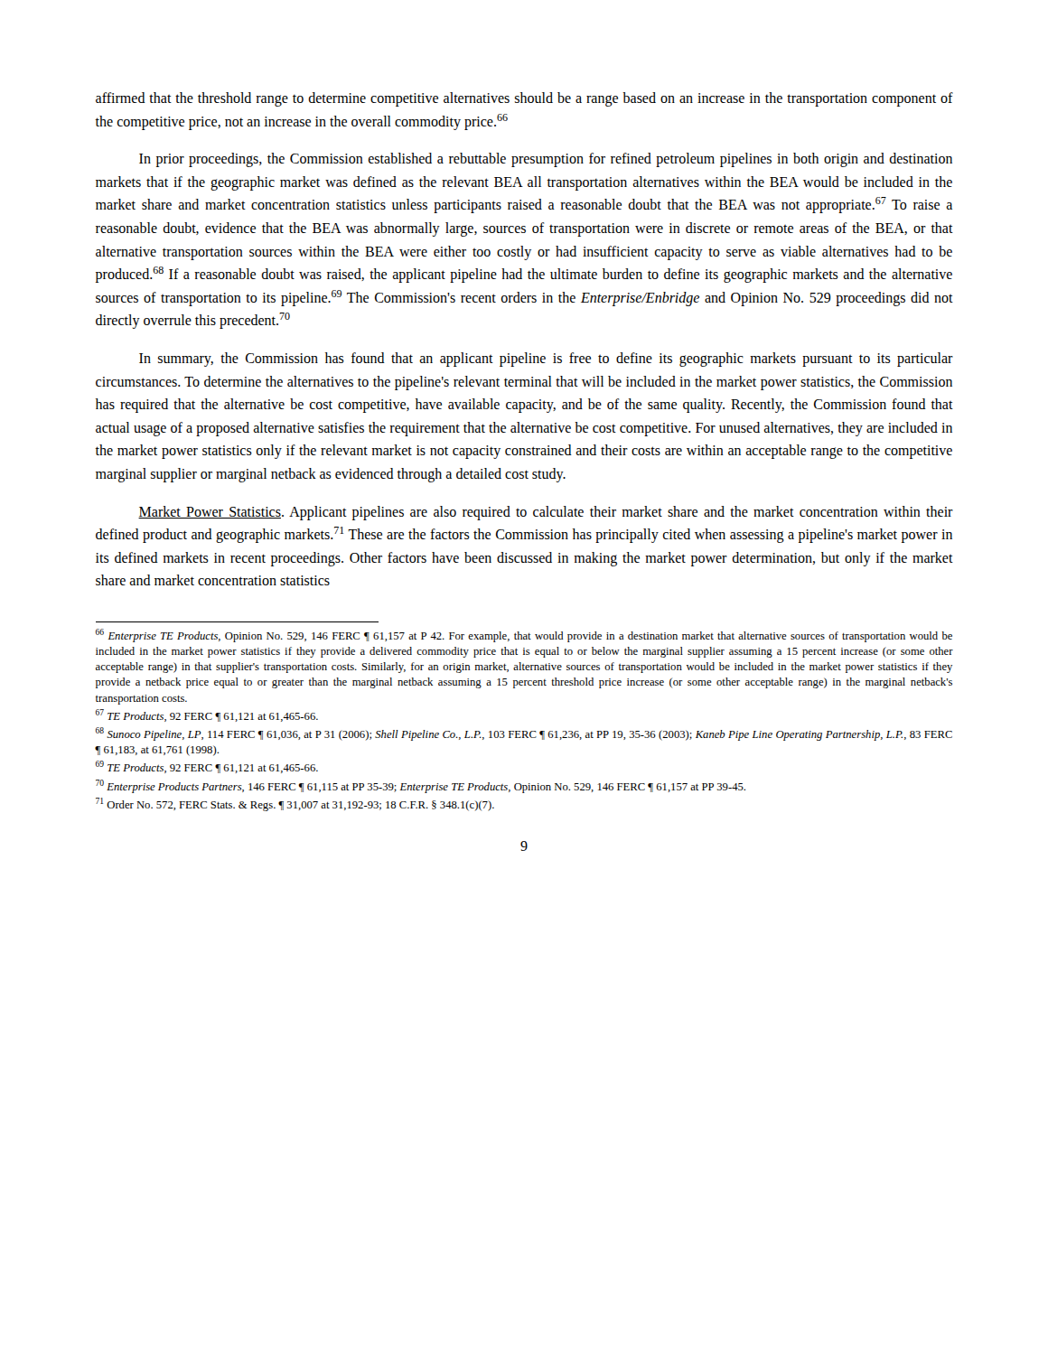affirmed that the threshold range to determine competitive alternatives should be a range based on an increase in the transportation component of the competitive price, not an increase in the overall commodity price.66
In prior proceedings, the Commission established a rebuttable presumption for refined petroleum pipelines in both origin and destination markets that if the geographic market was defined as the relevant BEA all transportation alternatives within the BEA would be included in the market share and market concentration statistics unless participants raised a reasonable doubt that the BEA was not appropriate.67 To raise a reasonable doubt, evidence that the BEA was abnormally large, sources of transportation were in discrete or remote areas of the BEA, or that alternative transportation sources within the BEA were either too costly or had insufficient capacity to serve as viable alternatives had to be produced.68 If a reasonable doubt was raised, the applicant pipeline had the ultimate burden to define its geographic markets and the alternative sources of transportation to its pipeline.69 The Commission's recent orders in the Enterprise/Enbridge and Opinion No. 529 proceedings did not directly overrule this precedent.70
In summary, the Commission has found that an applicant pipeline is free to define its geographic markets pursuant to its particular circumstances. To determine the alternatives to the pipeline's relevant terminal that will be included in the market power statistics, the Commission has required that the alternative be cost competitive, have available capacity, and be of the same quality. Recently, the Commission found that actual usage of a proposed alternative satisfies the requirement that the alternative be cost competitive. For unused alternatives, they are included in the market power statistics only if the relevant market is not capacity constrained and their costs are within an acceptable range to the competitive marginal supplier or marginal netback as evidenced through a detailed cost study.
Market Power Statistics. Applicant pipelines are also required to calculate their market share and the market concentration within their defined product and geographic markets.71 These are the factors the Commission has principally cited when assessing a pipeline's market power in its defined markets in recent proceedings. Other factors have been discussed in making the market power determination, but only if the market share and market concentration statistics
66 Enterprise TE Products, Opinion No. 529, 146 FERC ¶ 61,157 at P 42. For example, that would provide in a destination market that alternative sources of transportation would be included in the market power statistics if they provide a delivered commodity price that is equal to or below the marginal supplier assuming a 15 percent increase (or some other acceptable range) in that supplier's transportation costs. Similarly, for an origin market, alternative sources of transportation would be included in the market power statistics if they provide a netback price equal to or greater than the marginal netback assuming a 15 percent threshold price increase (or some other acceptable range) in the marginal netback's transportation costs.
67 TE Products, 92 FERC ¶ 61,121 at 61,465-66.
68 Sunoco Pipeline, LP, 114 FERC ¶ 61,036, at P 31 (2006); Shell Pipeline Co., L.P., 103 FERC ¶ 61,236, at PP 19, 35-36 (2003); Kaneb Pipe Line Operating Partnership, L.P., 83 FERC ¶ 61,183, at 61,761 (1998).
69 TE Products, 92 FERC ¶ 61,121 at 61,465-66.
70 Enterprise Products Partners, 146 FERC ¶ 61,115 at PP 35-39; Enterprise TE Products, Opinion No. 529, 146 FERC ¶ 61,157 at PP 39-45.
71 Order No. 572, FERC Stats. & Regs. ¶ 31,007 at 31,192-93; 18 C.F.R. § 348.1(c)(7).
9